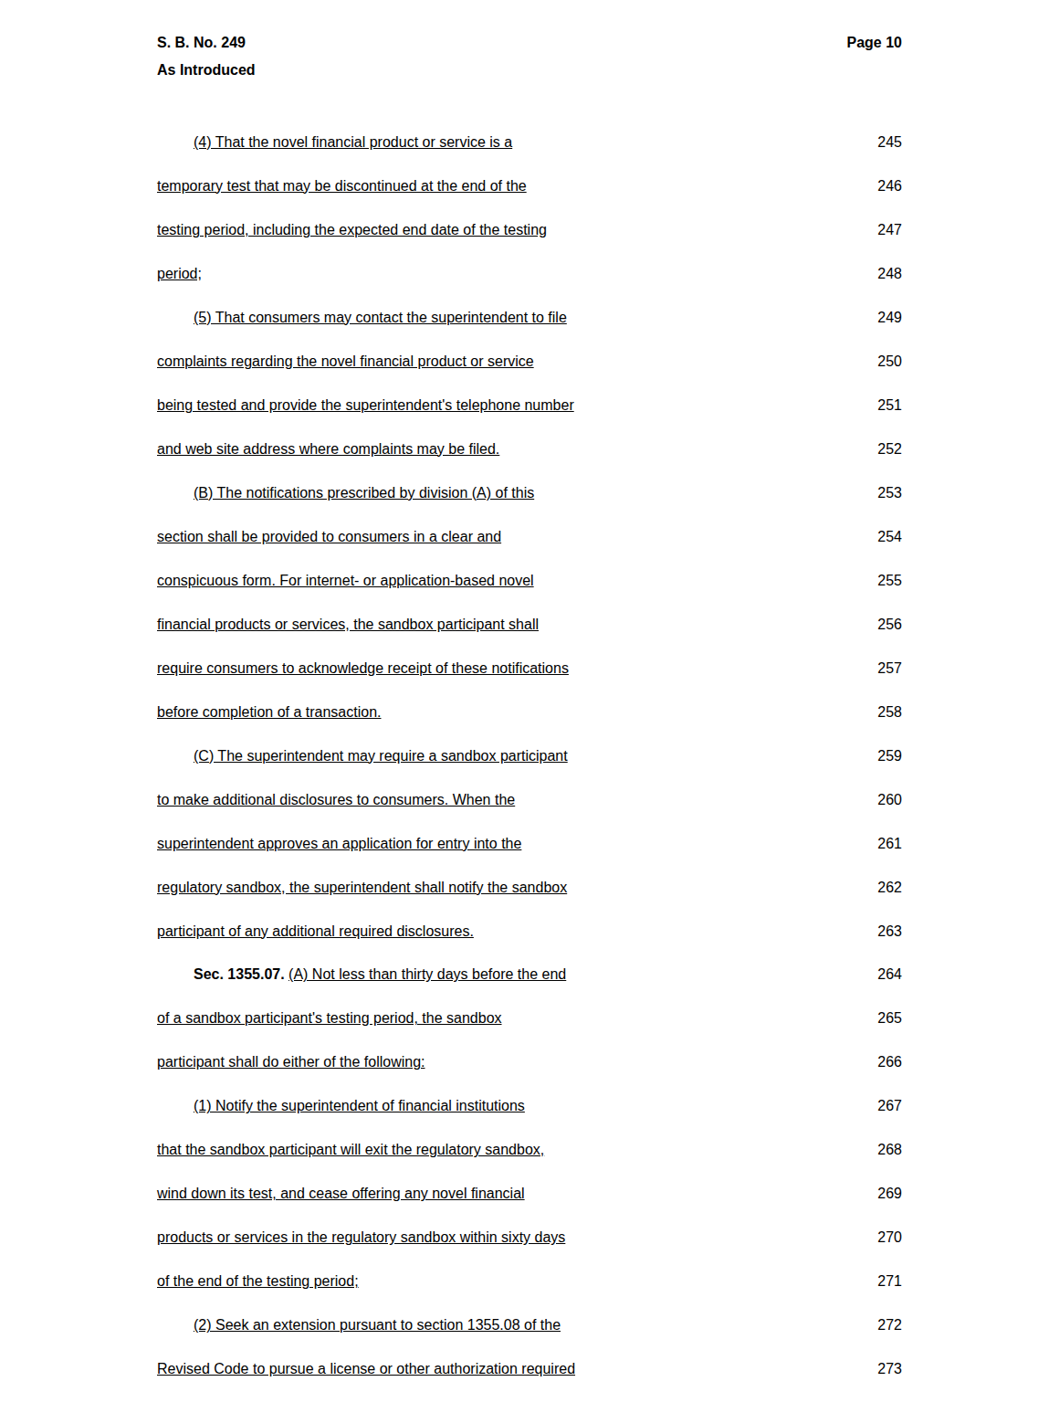S. B. No. 249 As Introduced
Page 10
(4) That the novel financial product or service is a 245
temporary test that may be discontinued at the end of the 246
testing period, including the expected end date of the testing 247
period; 248
(5) That consumers may contact the superintendent to file 249
complaints regarding the novel financial product or service 250
being tested and provide the superintendent's telephone number 251
and web site address where complaints may be filed. 252
(B) The notifications prescribed by division (A) of this 253
section shall be provided to consumers in a clear and 254
conspicuous form. For internet- or application-based novel 255
financial products or services, the sandbox participant shall 256
require consumers to acknowledge receipt of these notifications 257
before completion of a transaction. 258
(C) The superintendent may require a sandbox participant 259
to make additional disclosures to consumers. When the 260
superintendent approves an application for entry into the 261
regulatory sandbox, the superintendent shall notify the sandbox 262
participant of any additional required disclosures. 263
Sec. 1355.07. (A) Not less than thirty days before the end 264
of a sandbox participant's testing period, the sandbox 265
participant shall do either of the following: 266
(1) Notify the superintendent of financial institutions 267
that the sandbox participant will exit the regulatory sandbox, 268
wind down its test, and cease offering any novel financial 269
products or services in the regulatory sandbox within sixty days 270
of the end of the testing period; 271
(2) Seek an extension pursuant to section 1355.08 of the 272
Revised Code to pursue a license or other authorization required 273